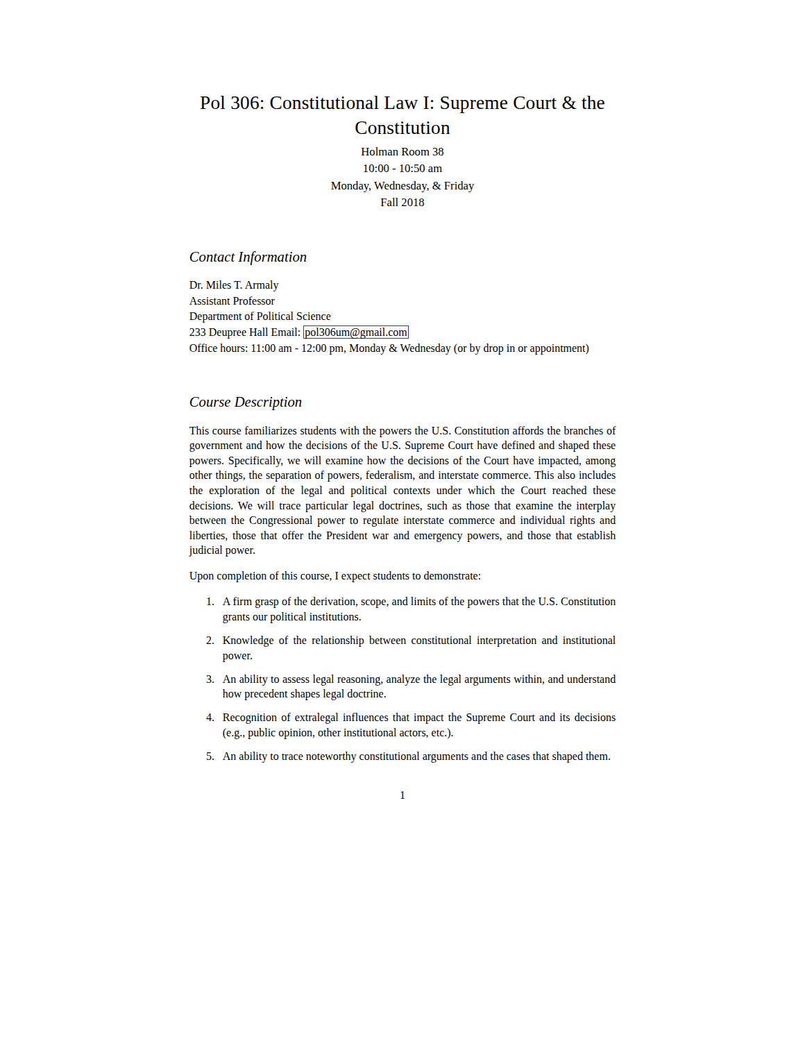Pol 306: Constitutional Law I: Supreme Court & the Constitution
Holman Room 38
10:00 - 10:50 am
Monday, Wednesday, & Friday
Fall 2018
Contact Information
Dr. Miles T. Armaly
Assistant Professor
Department of Political Science
233 Deupree Hall Email: pol306um@gmail.com
Office hours: 11:00 am - 12:00 pm, Monday & Wednesday (or by drop in or appointment)
Course Description
This course familiarizes students with the powers the U.S. Constitution affords the branches of government and how the decisions of the U.S. Supreme Court have defined and shaped these powers. Specifically, we will examine how the decisions of the Court have impacted, among other things, the separation of powers, federalism, and interstate commerce. This also includes the exploration of the legal and political contexts under which the Court reached these decisions. We will trace particular legal doctrines, such as those that examine the interplay between the Congressional power to regulate interstate commerce and individual rights and liberties, those that offer the President war and emergency powers, and those that establish judicial power.
Upon completion of this course, I expect students to demonstrate:
A firm grasp of the derivation, scope, and limits of the powers that the U.S. Constitution grants our political institutions.
Knowledge of the relationship between constitutional interpretation and institutional power.
An ability to assess legal reasoning, analyze the legal arguments within, and understand how precedent shapes legal doctrine.
Recognition of extralegal influences that impact the Supreme Court and its decisions (e.g., public opinion, other institutional actors, etc.).
An ability to trace noteworthy constitutional arguments and the cases that shaped them.
1